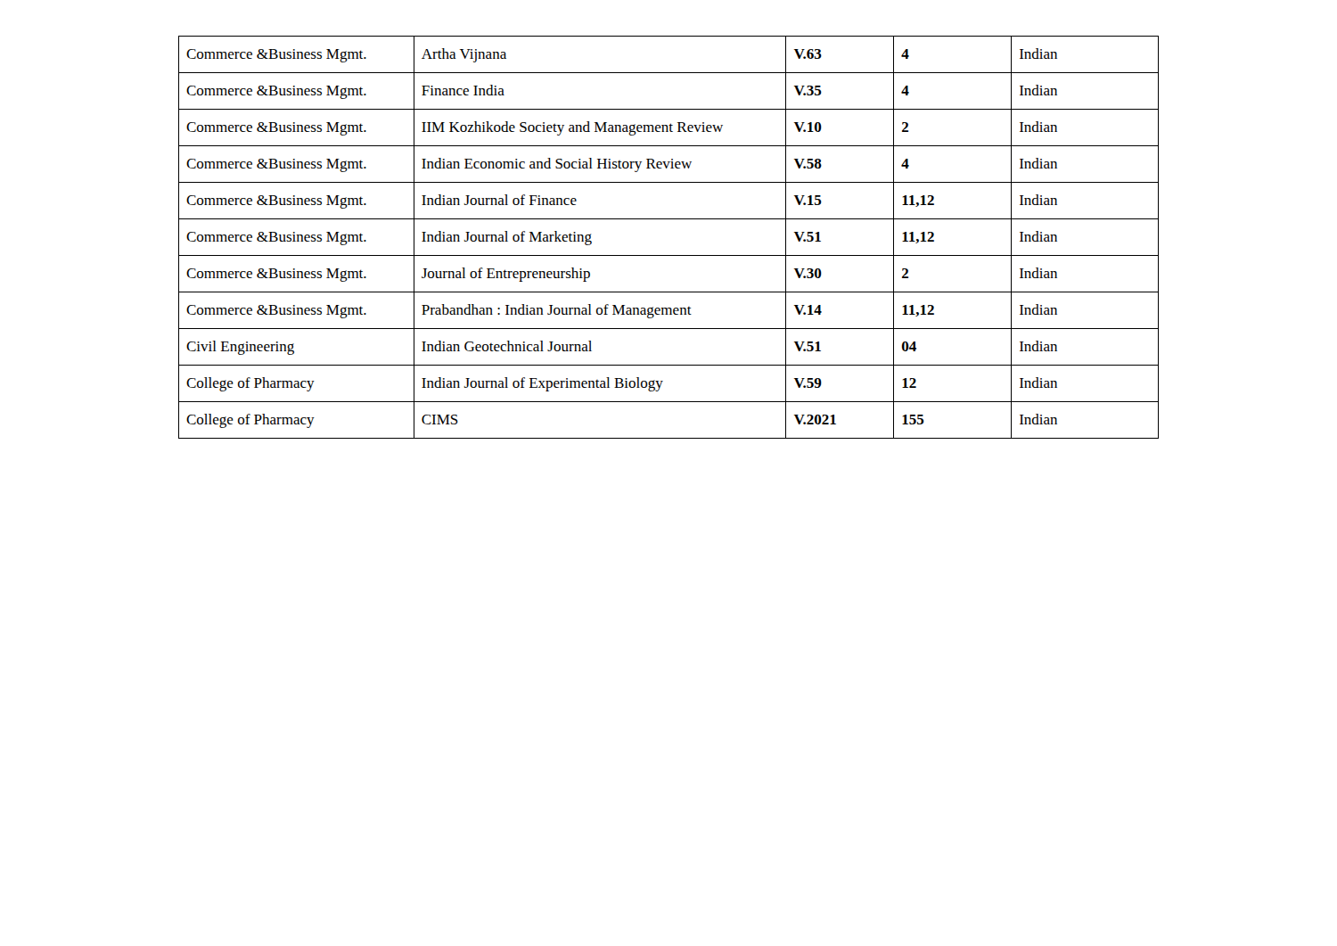| Commerce &Business Mgmt. | Artha Vijnana | V.63 | 4 | Indian |
| Commerce &Business Mgmt. | Finance India | V.35 | 4 | Indian |
| Commerce &Business Mgmt. | IIM Kozhikode Society and Management Review | V.10 | 2 | Indian |
| Commerce &Business Mgmt. | Indian Economic and Social History Review | V.58 | 4 | Indian |
| Commerce &Business Mgmt. | Indian Journal of Finance | V.15 | 11,12 | Indian |
| Commerce &Business Mgmt. | Indian Journal of Marketing | V.51 | 11,12 | Indian |
| Commerce &Business Mgmt. | Journal of Entrepreneurship | V.30 | 2 | Indian |
| Commerce &Business Mgmt. | Prabandhan : Indian Journal of Management | V.14 | 11,12 | Indian |
| Civil Engineering | Indian Geotechnical Journal | V.51 | 04 | Indian |
| College of Pharmacy | Indian Journal of Experimental Biology | V.59 | 12 | Indian |
| College of Pharmacy | CIMS | V.2021 | 155 | Indian |